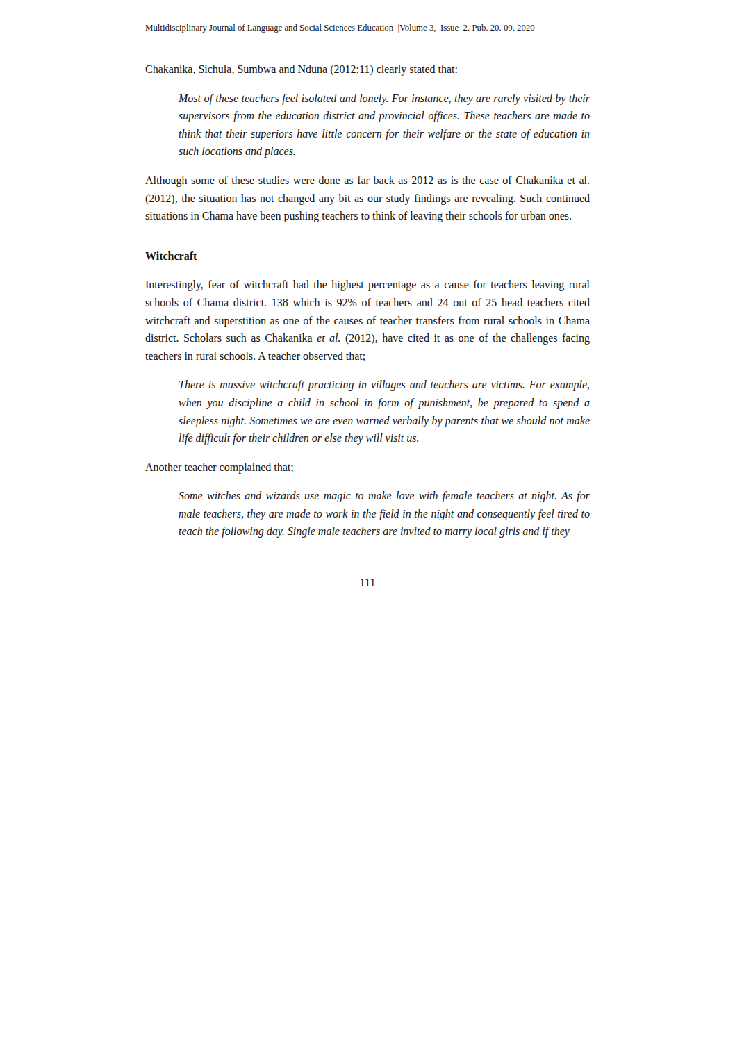Multidisciplinary Journal of Language and Social Sciences Education |Volume 3, Issue 2. Pub. 20. 09. 2020
Chakanika, Sichula, Sumbwa and Nduna (2012:11) clearly stated that:
Most of these teachers feel isolated and lonely. For instance, they are rarely visited by their supervisors from the education district and provincial offices. These teachers are made to think that their superiors have little concern for their welfare or the state of education in such locations and places.
Although some of these studies were done as far back as 2012 as is the case of Chakanika et al. (2012), the situation has not changed any bit as our study findings are revealing. Such continued situations in Chama have been pushing teachers to think of leaving their schools for urban ones.
Witchcraft
Interestingly, fear of witchcraft had the highest percentage as a cause for teachers leaving rural schools of Chama district. 138 which is 92% of teachers and 24 out of 25 head teachers cited witchcraft and superstition as one of the causes of teacher transfers from rural schools in Chama district. Scholars such as Chakanika et al. (2012), have cited it as one of the challenges facing teachers in rural schools. A teacher observed that;
There is massive witchcraft practicing in villages and teachers are victims. For example, when you discipline a child in school in form of punishment, be prepared to spend a sleepless night. Sometimes we are even warned verbally by parents that we should not make life difficult for their children or else they will visit us.
Another teacher complained that;
Some witches and wizards use magic to make love with female teachers at night. As for male teachers, they are made to work in the field in the night and consequently feel tired to teach the following day. Single male teachers are invited to marry local girls and if they
111